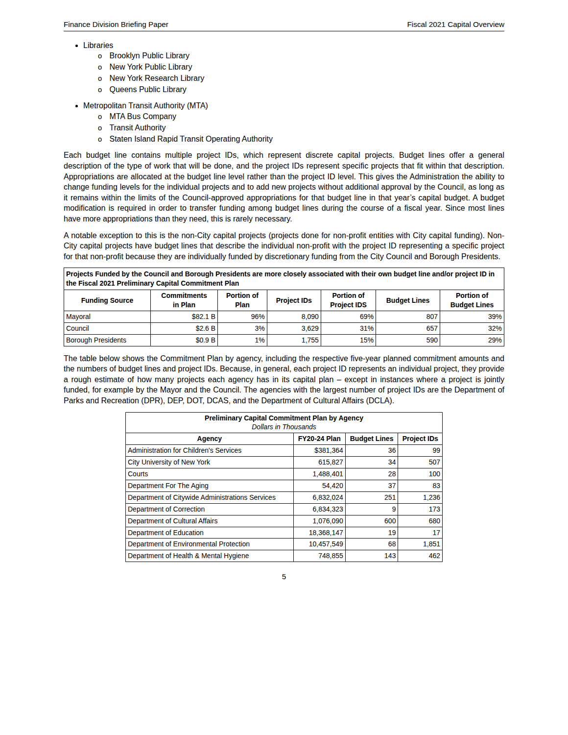Finance Division Briefing Paper Fiscal 2021 Capital Overview
Libraries
Brooklyn Public Library
New York Public Library
New York Research Library
Queens Public Library
Metropolitan Transit Authority (MTA)
MTA Bus Company
Transit Authority
Staten Island Rapid Transit Operating Authority
Each budget line contains multiple project IDs, which represent discrete capital projects. Budget lines offer a general description of the type of work that will be done, and the project IDs represent specific projects that fit within that description. Appropriations are allocated at the budget line level rather than the project ID level. This gives the Administration the ability to change funding levels for the individual projects and to add new projects without additional approval by the Council, as long as it remains within the limits of the Council-approved appropriations for that budget line in that year’s capital budget. A budget modification is required in order to transfer funding among budget lines during the course of a fiscal year. Since most lines have more appropriations than they need, this is rarely necessary.
A notable exception to this is the non-City capital projects (projects done for non-profit entities with City capital funding). Non-City capital projects have budget lines that describe the individual non-profit with the project ID representing a specific project for that non-profit because they are individually funded by discretionary funding from the City Council and Borough Presidents.
Projects Funded by the Council and Borough Presidents are more closely associated with their own budget line and/or project ID in the Fiscal 2021 Preliminary Capital Commitment Plan
| Funding Source | Commitments in Plan | Portion of Plan | Project IDs | Portion of Project IDS | Budget Lines | Portion of Budget Lines |
| --- | --- | --- | --- | --- | --- | --- |
| Mayoral | $82.1 B | 96% | 8,090 | 69% | 807 | 39% |
| Council | $2.6 B | 3% | 3,629 | 31% | 657 | 32% |
| Borough Presidents | $0.9 B | 1% | 1,755 | 15% | 590 | 29% |
The table below shows the Commitment Plan by agency, including the respective five-year planned commitment amounts and the numbers of budget lines and project IDs. Because, in general, each project ID represents an individual project, they provide a rough estimate of how many projects each agency has in its capital plan – except in instances where a project is jointly funded, for example by the Mayor and the Council. The agencies with the largest number of project IDs are the Department of Parks and Recreation (DPR), DEP, DOT, DCAS, and the Department of Cultural Affairs (DCLA).
| Preliminary Capital Commitment Plan by Agency |
| Dollars in Thousands |
| Agency | FY20-24 Plan | Budget Lines | Project IDs |
| Administration for Children's Services | $381,364 | 36 | 99 |
| City University of New York | 615,827 | 34 | 507 |
| Courts | 1,488,401 | 28 | 100 |
| Department For The Aging | 54,420 | 37 | 83 |
| Department of Citywide Administrations Services | 6,832,024 | 251 | 1,236 |
| Department of Correction | 6,834,323 | 9 | 173 |
| Department of Cultural Affairs | 1,076,090 | 600 | 680 |
| Department of Education | 18,368,147 | 19 | 17 |
| Department of Environmental Protection | 10,457,549 | 68 | 1,851 |
| Department of Health & Mental Hygiene | 748,855 | 143 | 462 |
5